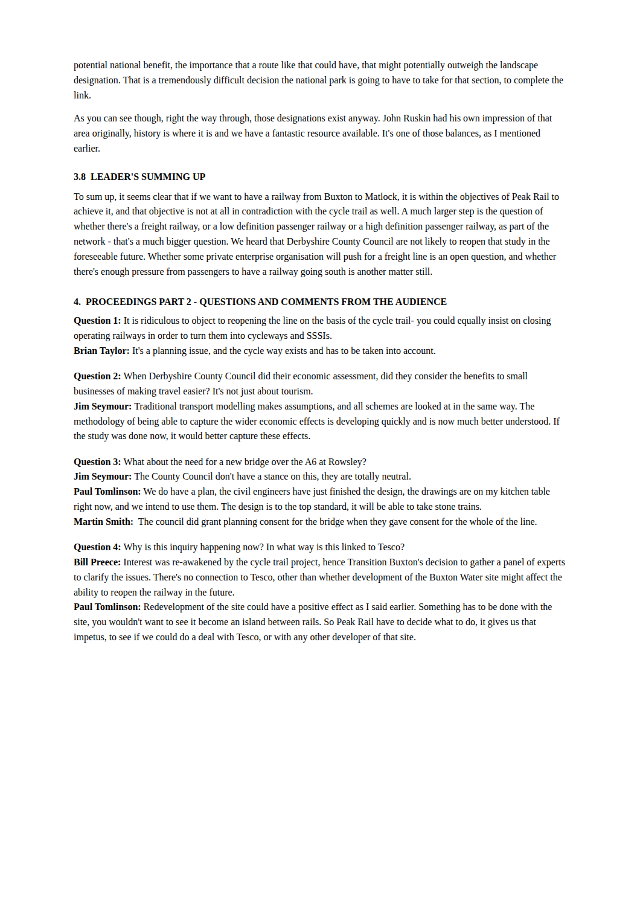potential national benefit, the importance that a route like that could have, that might potentially outweigh the landscape designation. That is a tremendously difficult decision the national park is going to have to take for that section, to complete the link.
As you can see though, right the way through, those designations exist anyway. John Ruskin had his own impression of that area originally, history is where it is and we have a fantastic resource available. It's one of those balances, as I mentioned earlier.
3.8 LEADER'S SUMMING UP
To sum up, it seems clear that if we want to have a railway from Buxton to Matlock, it is within the objectives of Peak Rail to achieve it, and that objective is not at all in contradiction with the cycle trail as well. A much larger step is the question of whether there's a freight railway, or a low definition passenger railway or a high definition passenger railway, as part of the network - that's a much bigger question. We heard that Derbyshire County Council are not likely to reopen that study in the foreseeable future. Whether some private enterprise organisation will push for a freight line is an open question, and whether there's enough pressure from passengers to have a railway going south is another matter still.
4. PROCEEDINGS PART 2 - QUESTIONS AND COMMENTS FROM THE AUDIENCE
Question 1: It is ridiculous to object to reopening the line on the basis of the cycle trail- you could equally insist on closing operating railways in order to turn them into cycleways and SSSIs.
Brian Taylor: It's a planning issue, and the cycle way exists and has to be taken into account.
Question 2: When Derbyshire County Council did their economic assessment, did they consider the benefits to small businesses of making travel easier? It's not just about tourism.
Jim Seymour: Traditional transport modelling makes assumptions, and all schemes are looked at in the same way. The methodology of being able to capture the wider economic effects is developing quickly and is now much better understood. If the study was done now, it would better capture these effects.
Question 3: What about the need for a new bridge over the A6 at Rowsley?
Jim Seymour: The County Council don't have a stance on this, they are totally neutral.
Paul Tomlinson: We do have a plan, the civil engineers have just finished the design, the drawings are on my kitchen table right now, and we intend to use them. The design is to the top standard, it will be able to take stone trains.
Martin Smith: The council did grant planning consent for the bridge when they gave consent for the whole of the line.
Question 4: Why is this inquiry happening now? In what way is this linked to Tesco?
Bill Preece: Interest was re-awakened by the cycle trail project, hence Transition Buxton's decision to gather a panel of experts to clarify the issues. There's no connection to Tesco, other than whether development of the Buxton Water site might affect the ability to reopen the railway in the future.
Paul Tomlinson: Redevelopment of the site could have a positive effect as I said earlier. Something has to be done with the site, you wouldn't want to see it become an island between rails. So Peak Rail have to decide what to do, it gives us that impetus, to see if we could do a deal with Tesco, or with any other developer of that site.